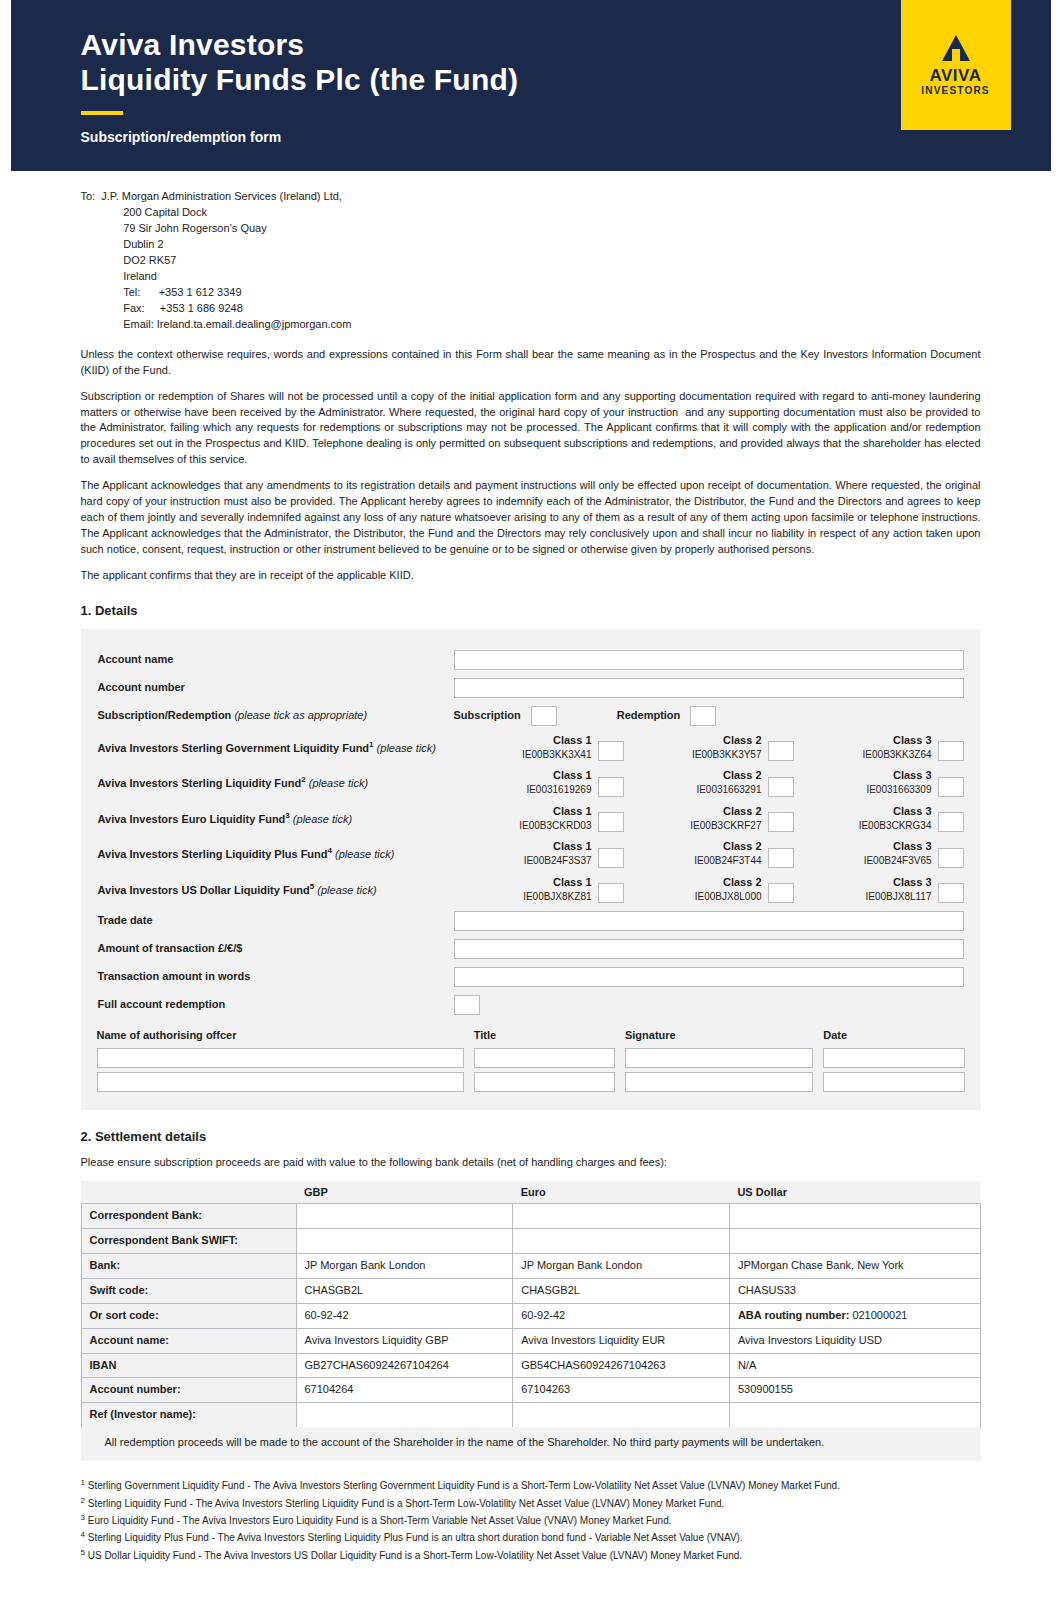Aviva Investors
Liquidity Funds Plc (the Fund)
Subscription/redemption form
AVIVAINVESTORS
| To: | J.P. Morgan Administration Services (Ireland) Ltd, |
| | 200 Capital Dock |
| | 79 Sir John Rogerson’s Quay |
| | Dublin 2 |
| | DO2 RK57 |
| | Ireland |
| | Tel: +353 1 612 3349 |
| | Fax: +353 1 686 9248 |
| | Email: Ireland.ta.email.dealing@jpmorgan.com |
Unless the context otherwise requires, words and expressions contained in this Form shall bear the same meaning as in the Prospectus and the Key Investors Information Document (KIID) of the Fund.
Subscription or redemption of Shares will not be processed until a copy of the initial application form and any supporting documentation required with regard to anti-money laundering matters or otherwise have been received by the Administrator. Where requested, the original hard copy of your instruction and any supporting documentation must also be provided to the Administrator, failing which any requests for redemptions or subscriptions may not be processed. The Applicant confirms that it will comply with the application and/or redemption procedures set out in the Prospectus and KIID. Telephone dealing is only permitted on subsequent subscriptions and redemptions, and provided always that the shareholder has elected to avail themselves of this service.
The Applicant acknowledges that any amendments to its registration details and payment instructions will only be effected upon receipt of documentation. Where requested, the original hard copy of your instruction must also be provided. The Applicant hereby agrees to indemnify each of the Administrator, the Distributor, the Fund and the Directors and agrees to keep each of them jointly and severally indemnifed against any loss of any nature whatsoever arising to any of them as a result of any of them acting upon facsimile or telephone instructions. The Applicant acknowledges that the Administrator, the Distributor, the Fund and the Directors may rely conclusively upon and shall incur no liability in respect of any action taken upon such notice, consent, request, instruction or other instrument believed to be genuine or to be signed or otherwise given by properly authorised persons.
The applicant confirms that they are in receipt of the applicable KIID.
1. Details
| Account name | |
| Account number | |
| Subscription/Redemption (please tick as appropriate) | Subscription Redemption |
| Aviva Investors Sterling Government Liquidity Fund 1 (please tick) | Class 1 IE00B3KK3X41 Class 2 IE00B3KK3Y57 Class 3 IE00B3KK3Z64 |
| Aviva Investors Sterling Liquidity Fund 2 (please tick) | Class 1 IE0031619269 Class 2 IE0031663291 Class 3 IE0031663309 |
| Aviva Investors Euro Liquidity Fund 3 (please tick) | Class 1 IE00B3CKRD03 Class 2 IE00B3CKRF27 Class 3 IE00B3CKRG34 |
| Aviva Investors Sterling Liquidity Plus Fund 4 (please tick) | Class 1 IE00B24F3S37 Class 2 IE00B24F3T44 Class 3 IE00B24F3V65 |
| Aviva Investors US Dollar Liquidity Fund 5 (please tick) | Class 1 IE00BJX8KZ81 Class 2 IE00BJX8L000 Class 3 IE00BJX8L117 |
| Trade date | |
| Amount of transaction £/€/$ | |
| Transaction amount in words | |
| Full account redemption | |
Name of authorising offcer
Title
Signature
Date
2. Settlement details
Please ensure subscription proceeds are paid with value to the following bank details (net of handling charges and fees):
| | GBP | Euro | US Dollar |
| --- | --- | --- | --- |
| Correspondent Bank: | | | |
| Correspondent Bank SWIFT: | | | |
| Bank: | JP Morgan Bank London | JP Morgan Bank London | JPMorgan Chase Bank, New York |
| Swift code: | CHASGB2L | CHASGB2L | CHASUS33 |
| Or sort code: | 60-92-42 | 60-92-42 | ABA routing number: 021000021 |
| Account name: | Aviva Investors Liquidity GBP | Aviva Investors Liquidity EUR | Aviva Investors Liquidity USD |
| IBAN | GB27CHAS60924267104264 | GB54CHAS60924267104263 | N/A |
| Account number: | 67104264 | 67104263 | 530900155 |
| Ref (Investor name): | | | |
All redemption proceeds will be made to the account of the Shareholder in the name of the Shareholder. No third party payments will be undertaken.
1 Sterling Government Liquidity Fund - The Aviva Investors Sterling Government Liquidity Fund is a Short-Term Low-Volatility Net Asset Value (LVNAV) Money Market Fund.
2 Sterling Liquidity Fund - The Aviva Investors Sterling Liquidity Fund is a Short-Term Low-Volatility Net Asset Value (LVNAV) Money Market Fund.
3 Euro Liquidity Fund - The Aviva Investors Euro Liquidity Fund is a Short-Term Variable Net Asset Value (VNAV) Money Market Fund.
4 Sterling Liquidity Plus Fund - The Aviva Investors Sterling Liquidity Plus Fund is an ultra short duration bond fund - Variable Net Asset Value (VNAV).
5 US Dollar Liquidity Fund - The Aviva Investors US Dollar Liquidity Fund is a Short-Term Low-Volatility Net Asset Value (LVNAV) Money Market Fund.